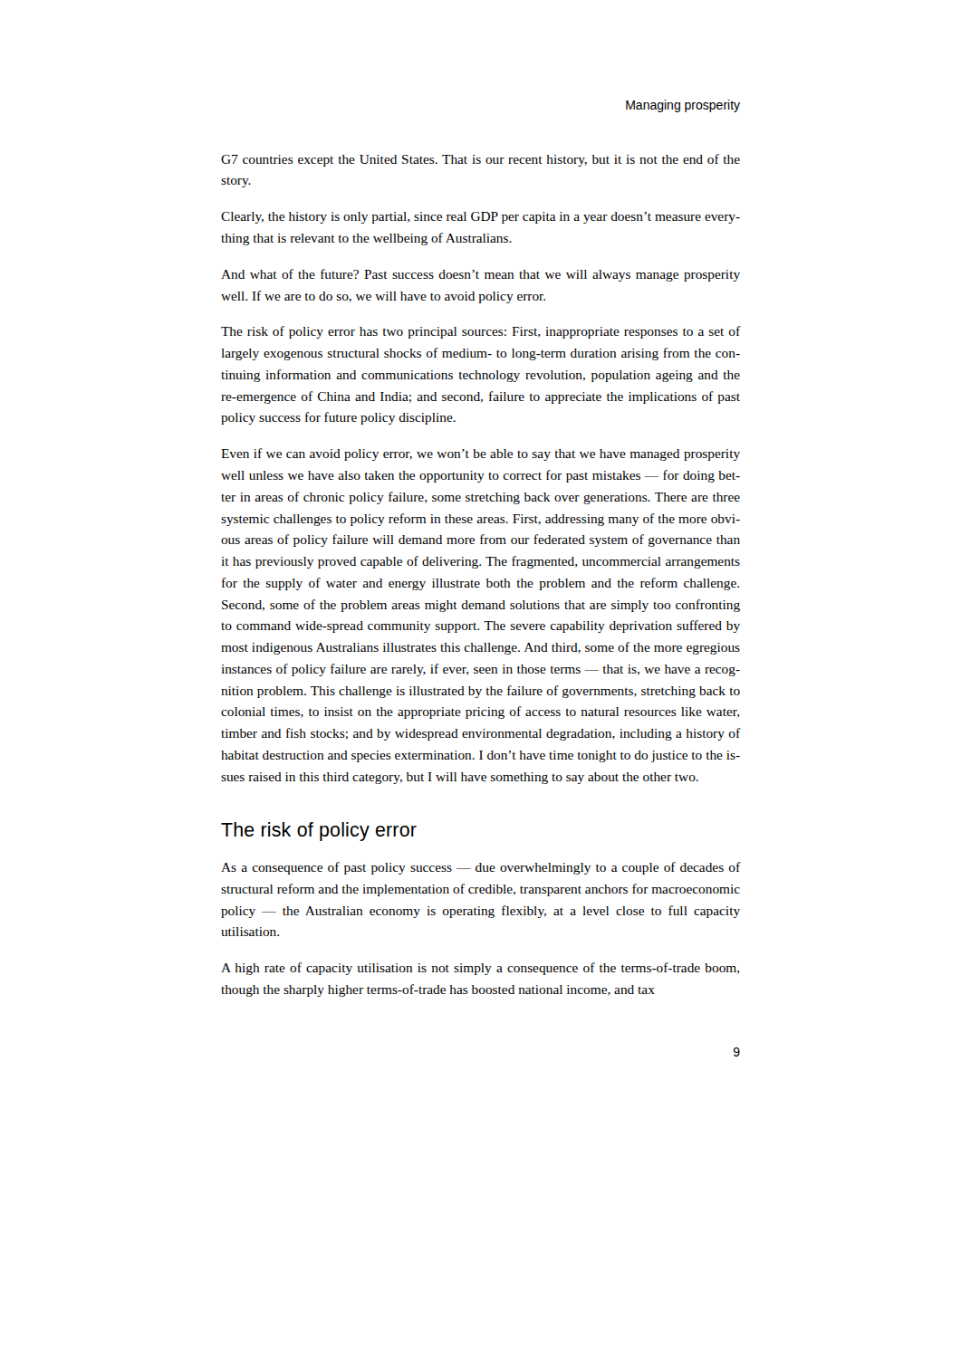Managing prosperity
G7 countries except the United States. That is our recent history, but it is not the end of the story.
Clearly, the history is only partial, since real GDP per capita in a year doesn’t measure everything that is relevant to the wellbeing of Australians.
And what of the future? Past success doesn’t mean that we will always manage prosperity well. If we are to do so, we will have to avoid policy error.
The risk of policy error has two principal sources: First, inappropriate responses to a set of largely exogenous structural shocks of medium- to long-term duration arising from the continuing information and communications technology revolution, population ageing and the re-emergence of China and India; and second, failure to appreciate the implications of past policy success for future policy discipline.
Even if we can avoid policy error, we won’t be able to say that we have managed prosperity well unless we have also taken the opportunity to correct for past mistakes — for doing better in areas of chronic policy failure, some stretching back over generations. There are three systemic challenges to policy reform in these areas. First, addressing many of the more obvious areas of policy failure will demand more from our federated system of governance than it has previously proved capable of delivering. The fragmented, uncommercial arrangements for the supply of water and energy illustrate both the problem and the reform challenge. Second, some of the problem areas might demand solutions that are simply too confronting to command wide-spread community support. The severe capability deprivation suffered by most indigenous Australians illustrates this challenge. And third, some of the more egregious instances of policy failure are rarely, if ever, seen in those terms — that is, we have a recognition problem. This challenge is illustrated by the failure of governments, stretching back to colonial times, to insist on the appropriate pricing of access to natural resources like water, timber and fish stocks; and by widespread environmental degradation, including a history of habitat destruction and species extermination. I don’t have time tonight to do justice to the issues raised in this third category, but I will have something to say about the other two.
The risk of policy error
As a consequence of past policy success — due overwhelmingly to a couple of decades of structural reform and the implementation of credible, transparent anchors for macroeconomic policy — the Australian economy is operating flexibly, at a level close to full capacity utilisation.
A high rate of capacity utilisation is not simply a consequence of the terms-of-trade boom, though the sharply higher terms-of-trade has boosted national income, and tax
9